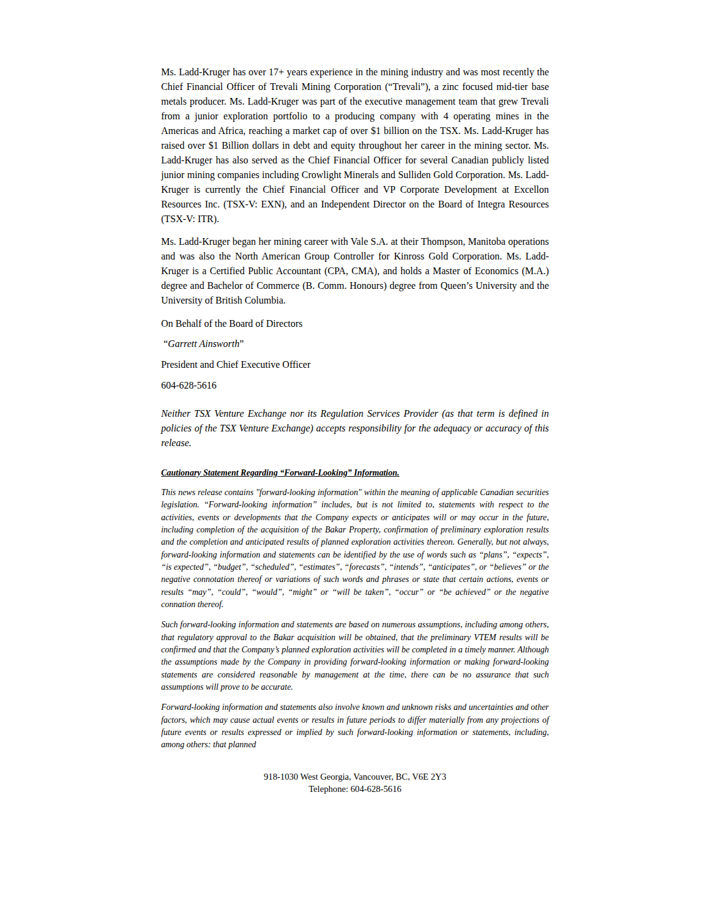Ms. Ladd-Kruger has over 17+ years experience in the mining industry and was most recently the Chief Financial Officer of Trevali Mining Corporation (“Trevali”), a zinc focused mid-tier base metals producer. Ms. Ladd-Kruger was part of the executive management team that grew Trevali from a junior exploration portfolio to a producing company with 4 operating mines in the Americas and Africa, reaching a market cap of over $1 billion on the TSX. Ms. Ladd-Kruger has raised over $1 Billion dollars in debt and equity throughout her career in the mining sector. Ms. Ladd-Kruger has also served as the Chief Financial Officer for several Canadian publicly listed junior mining companies including Crowlight Minerals and Sulliden Gold Corporation. Ms. Ladd-Kruger is currently the Chief Financial Officer and VP Corporate Development at Excellon Resources Inc. (TSX-V: EXN), and an Independent Director on the Board of Integra Resources (TSX-V: ITR).
Ms. Ladd-Kruger began her mining career with Vale S.A. at their Thompson, Manitoba operations and was also the North American Group Controller for Kinross Gold Corporation. Ms. Ladd-Kruger is a Certified Public Accountant (CPA, CMA), and holds a Master of Economics (M.A.) degree and Bachelor of Commerce (B. Comm. Honours) degree from Queen’s University and the University of British Columbia.
On Behalf of the Board of Directors
“Garrett Ainsworth”
President and Chief Executive Officer
604-628-5616
Neither TSX Venture Exchange nor its Regulation Services Provider (as that term is defined in policies of the TSX Venture Exchange) accepts responsibility for the adequacy or accuracy of this release.
Cautionary Statement Regarding “Forward-Looking” Information.
This news release contains "forward-looking information" within the meaning of applicable Canadian securities legislation. “Forward-looking information” includes, but is not limited to, statements with respect to the activities, events or developments that the Company expects or anticipates will or may occur in the future, including completion of the acquisition of the Bakar Property, confirmation of preliminary exploration results and the completion and anticipated results of planned exploration activities thereon. Generally, but not always, forward-looking information and statements can be identified by the use of words such as “plans”, “expects”, “is expected”, “budget”, “scheduled”, “estimates”, “forecasts”, “intends”, “anticipates”, or “believes” or the negative connotation thereof or variations of such words and phrases or state that certain actions, events or results “may”, “could”, “would”, “might” or “will be taken”, “occur” or “be achieved” or the negative connation thereof.
Such forward-looking information and statements are based on numerous assumptions, including among others, that regulatory approval to the Bakar acquisition will be obtained, that the preliminary VTEM results will be confirmed and that the Company’s planned exploration activities will be completed in a timely manner. Although the assumptions made by the Company in providing forward-looking information or making forward-looking statements are considered reasonable by management at the time, there can be no assurance that such assumptions will prove to be accurate.
Forward-looking information and statements also involve known and unknown risks and uncertainties and other factors, which may cause actual events or results in future periods to differ materially from any projections of future events or results expressed or implied by such forward-looking information or statements, including, among others: that planned
918-1030 West Georgia, Vancouver, BC, V6E 2Y3
Telephone: 604-628-5616